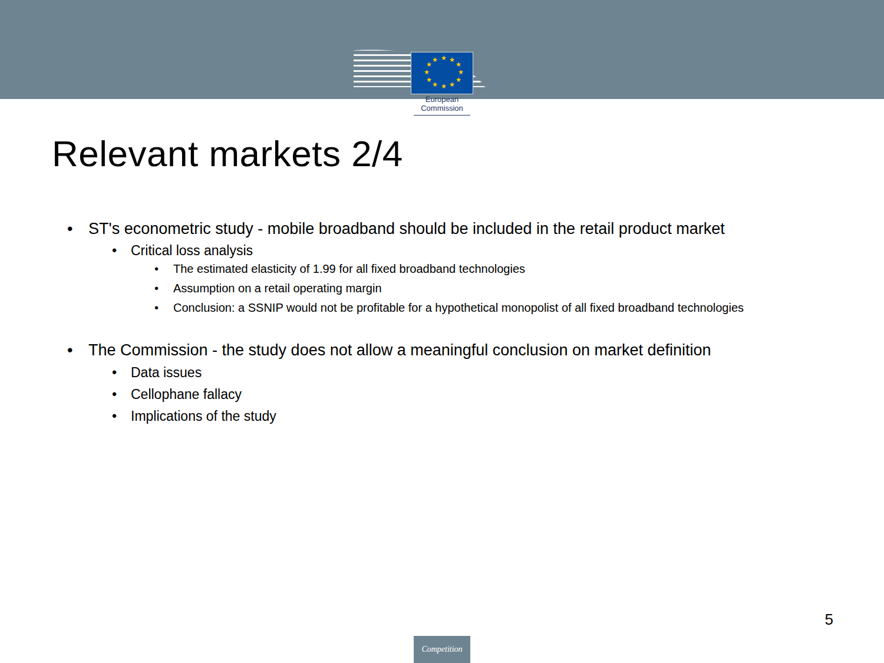★ ★ ★ ★ ★ ★ ★ ★ ★ ★ ★ ★
European
Commission
Relevant markets 2/4
ST's econometric study - mobile broadband should be included in the retail product market
Critical loss analysis
The estimated elasticity of 1.99 for all fixed broadband technologies
Assumption on a retail operating margin
Conclusion: a SSNIP would not be profitable for a hypothetical monopolist of all fixed broadband technologies
The Commission - the study does not allow a meaningful conclusion on market definition
Data issues
Cellophane fallacy
Implications of the study
5
Competition